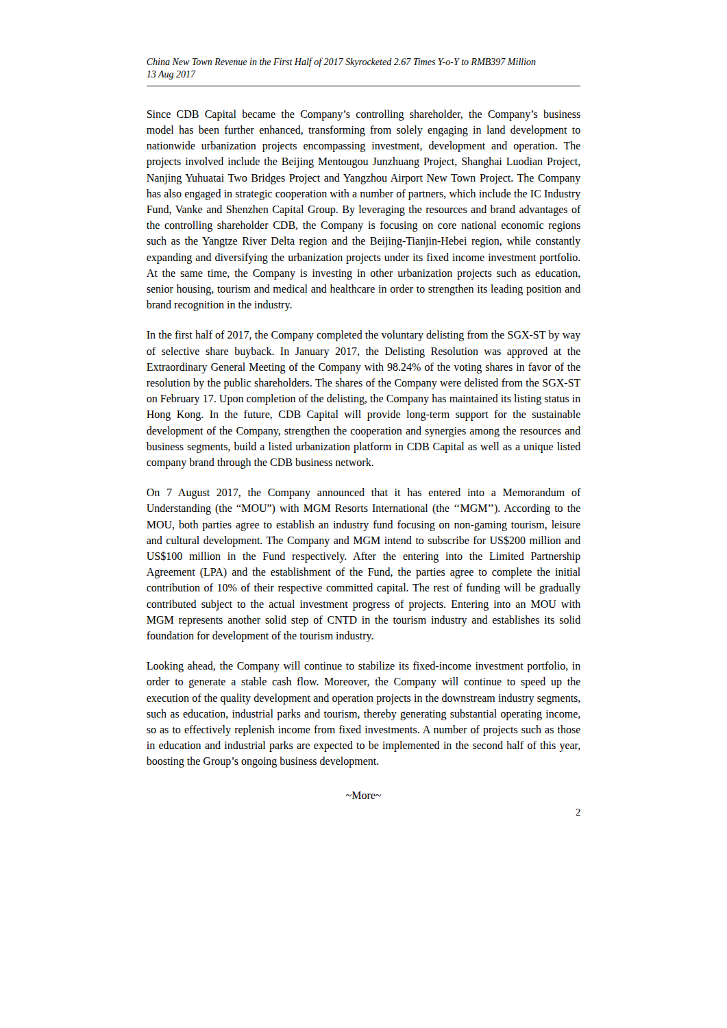China New Town Revenue in the First Half of 2017 Skyrocketed 2.67 Times Y-o-Y to RMB397 Million 13 Aug 2017
Since CDB Capital became the Company’s controlling shareholder, the Company’s business model has been further enhanced, transforming from solely engaging in land development to nationwide urbanization projects encompassing investment, development and operation. The projects involved include the Beijing Mentougou Junzhuang Project, Shanghai Luodian Project, Nanjing Yuhuatai Two Bridges Project and Yangzhou Airport New Town Project. The Company has also engaged in strategic cooperation with a number of partners, which include the IC Industry Fund, Vanke and Shenzhen Capital Group. By leveraging the resources and brand advantages of the controlling shareholder CDB, the Company is focusing on core national economic regions such as the Yangtze River Delta region and the Beijing-Tianjin-Hebei region, while constantly expanding and diversifying the urbanization projects under its fixed income investment portfolio. At the same time, the Company is investing in other urbanization projects such as education, senior housing, tourism and medical and healthcare in order to strengthen its leading position and brand recognition in the industry.
In the first half of 2017, the Company completed the voluntary delisting from the SGX-ST by way of selective share buyback. In January 2017, the Delisting Resolution was approved at the Extraordinary General Meeting of the Company with 98.24% of the voting shares in favor of the resolution by the public shareholders. The shares of the Company were delisted from the SGX-ST on February 17. Upon completion of the delisting, the Company has maintained its listing status in Hong Kong. In the future, CDB Capital will provide long-term support for the sustainable development of the Company, strengthen the cooperation and synergies among the resources and business segments, build a listed urbanization platform in CDB Capital as well as a unique listed company brand through the CDB business network.
On 7 August 2017, the Company announced that it has entered into a Memorandum of Understanding (the “MOU”) with MGM Resorts International (the ‘‘MGM’’). According to the MOU, both parties agree to establish an industry fund focusing on non-gaming tourism, leisure and cultural development. The Company and MGM intend to subscribe for US$200 million and US$100 million in the Fund respectively. After the entering into the Limited Partnership Agreement (LPA) and the establishment of the Fund, the parties agree to complete the initial contribution of 10% of their respective committed capital. The rest of funding will be gradually contributed subject to the actual investment progress of projects. Entering into an MOU with MGM represents another solid step of CNTD in the tourism industry and establishes its solid foundation for development of the tourism industry.
Looking ahead, the Company will continue to stabilize its fixed-income investment portfolio, in order to generate a stable cash flow. Moreover, the Company will continue to speed up the execution of the quality development and operation projects in the downstream industry segments, such as education, industrial parks and tourism, thereby generating substantial operating income, so as to effectively replenish income from fixed investments. A number of projects such as those in education and industrial parks are expected to be implemented in the second half of this year, boosting the Group’s ongoing business development.
~More~
2